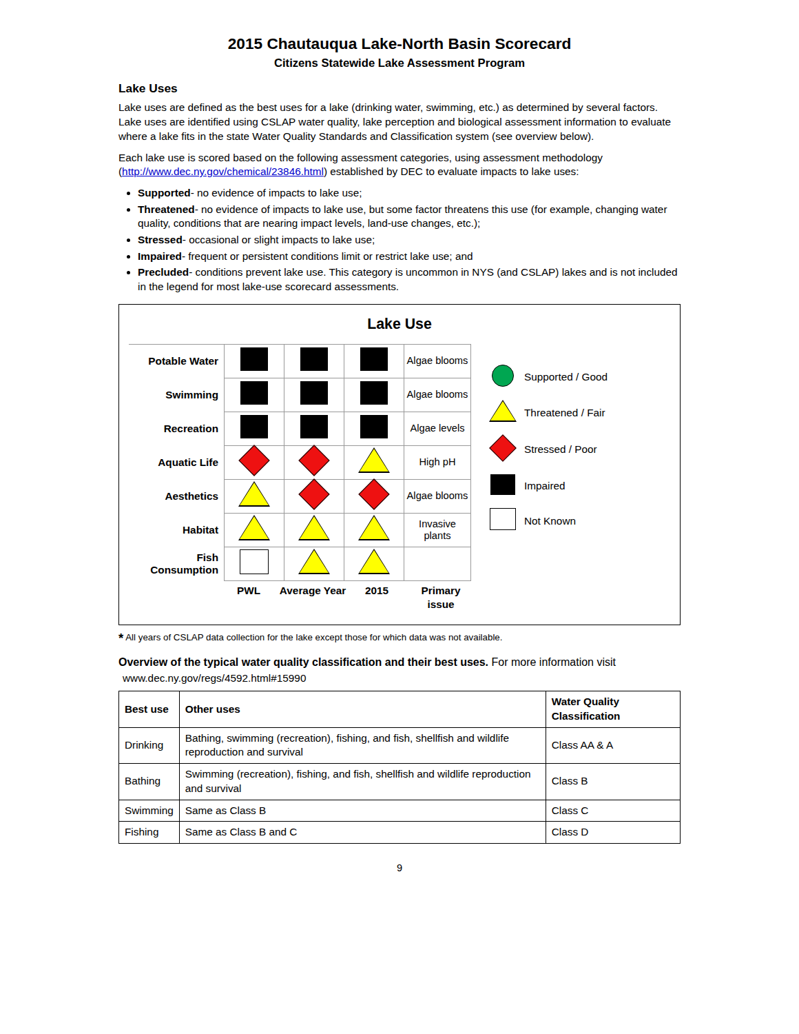2015 Chautauqua Lake-North Basin Scorecard
Citizens Statewide Lake Assessment Program
Lake Uses
Lake uses are defined as the best uses for a lake (drinking water, swimming, etc.) as determined by several factors. Lake uses are identified using CSLAP water quality, lake perception and biological assessment information to evaluate where a lake fits in the state Water Quality Standards and Classification system (see overview below).
Each lake use is scored based on the following assessment categories, using assessment methodology (http://www.dec.ny.gov/chemical/23846.html) established by DEC to evaluate impacts to lake uses:
Supported- no evidence of impacts to lake use;
Threatened- no evidence of impacts to lake use, but some factor threatens this use (for example, changing water quality, conditions that are nearing impact levels, land-use changes, etc.);
Stressed- occasional or slight impacts to lake use;
Impaired- frequent or persistent conditions limit or restrict lake use; and
Precluded- conditions prevent lake use. This category is uncommon in NYS (and CSLAP) lakes and is not included in the legend for most lake-use scorecard assessments.
Lake Use
| Potable Water | | | | Algae blooms |
| Swimming | | | | Algae blooms |
| Recreation | | | | Algae levels |
| Aquatic Life | | | | High pH |
| Aesthetics | | | | Algae blooms |
| Habitat | | | | Invasive plants |
| Fish Consumption | | | | |
PWL Average Year 2015 Primary issue
Supported / Good
Threatened / Fair
Stressed / Poor
Impaired
Not Known
* All years of CSLAP data collection for the lake except those for which data was not available.
Overview of the typical water quality classification and their best uses. For more information visit
www.dec.ny.gov/regs/4592.html#15990
| Best use | Other uses | Water Quality Classification |
| --- | --- | --- |
| Drinking | Bathing, swimming (recreation), fishing, and fish, shellfish and wildlife reproduction and survival | Class AA & A |
| Bathing | Swimming (recreation), fishing, and fish, shellfish and wildlife reproduction and survival | Class B |
| Swimming | Same as Class B | Class C |
| Fishing | Same as Class B and C | Class D |
9